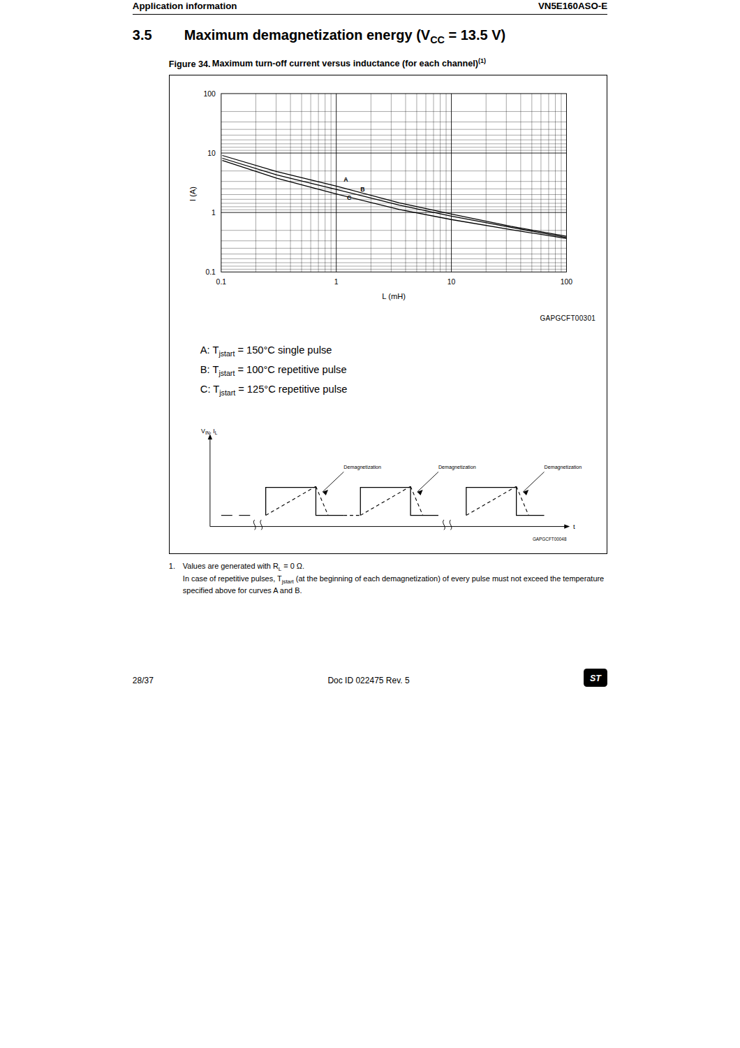Application information
VN5E160ASO-E
3.5 Maximum demagnetization energy (VCC = 13.5 V)
Figure 34. Maximum turn-off current versus inductance (for each channel)(1)
A B C 100 10 1 0.1 0.1 1 10 100 L (mH) I (A)
GAPGCFT00301
A: Tjstart = 150°C single pulse
B: Tjstart = 100°C repetitive pulse
C: Tjstart = 125°C repetitive pulse
VIN, IL t Demagnetization Demagnetization Demagnetization GAPGCFT00048
1.
Values are generated with RL = 0 Ω.
In case of repetitive pulses, Tjstart (at the beginning of each demagnetization) of every pulse must not exceed the temperature specified above for curves A and B.
28/37
Doc ID 022475 Rev. 5
ST